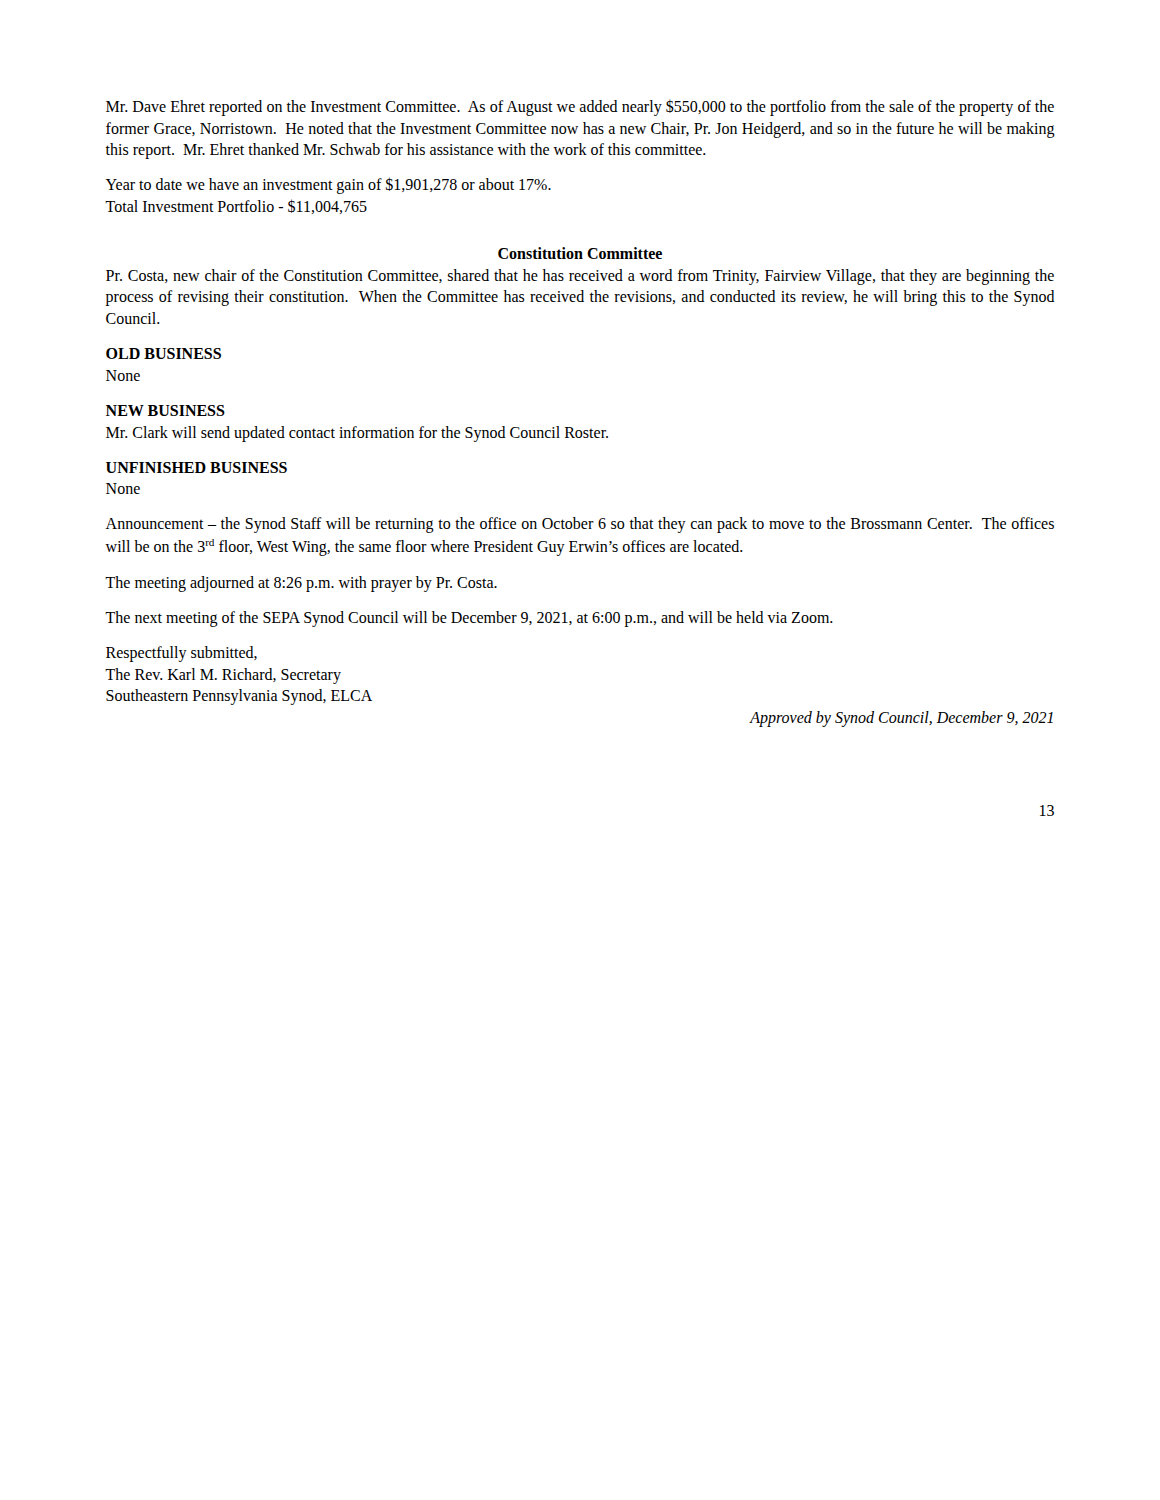Mr. Dave Ehret reported on the Investment Committee. As of August we added nearly $550,000 to the portfolio from the sale of the property of the former Grace, Norristown. He noted that the Investment Committee now has a new Chair, Pr. Jon Heidgerd, and so in the future he will be making this report. Mr. Ehret thanked Mr. Schwab for his assistance with the work of this committee.
Year to date we have an investment gain of $1,901,278 or about 17%.
Total Investment Portfolio - $11,004,765
Constitution Committee
Pr. Costa, new chair of the Constitution Committee, shared that he has received a word from Trinity, Fairview Village, that they are beginning the process of revising their constitution. When the Committee has received the revisions, and conducted its review, he will bring this to the Synod Council.
OLD BUSINESS
None
NEW BUSINESS
Mr. Clark will send updated contact information for the Synod Council Roster.
UNFINISHED BUSINESS
None
Announcement – the Synod Staff will be returning to the office on October 6 so that they can pack to move to the Brossmann Center. The offices will be on the 3rd floor, West Wing, the same floor where President Guy Erwin’s offices are located.
The meeting adjourned at 8:26 p.m. with prayer by Pr. Costa.
The next meeting of the SEPA Synod Council will be December 9, 2021, at 6:00 p.m., and will be held via Zoom.
Respectfully submitted,
The Rev. Karl M. Richard, Secretary
Southeastern Pennsylvania Synod, ELCA
Approved by Synod Council, December 9, 2021
13